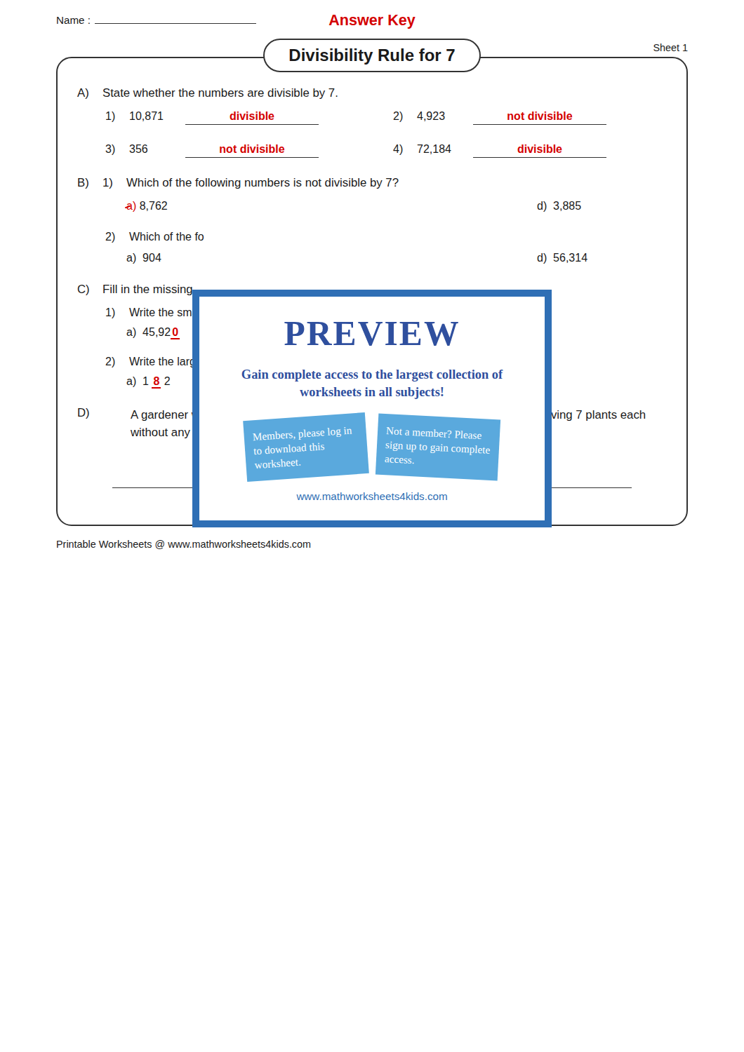Name :
Answer Key
Sheet 1
Divisibility Rule for 7
A) State whether the numbers are divisible by 7.
1) 10,871 divisible
2) 4,923 not divisible
3) 356 not divisible
4) 72,184 divisible
B) 1) Which of the following numbers is not divisible by 7?
a) 8,762
d) 3,885
2) Which of the fo
a) 904
d) 56,314
C) Fill in the missing
1) Write the small by 7.
a) 45,920
2) Write the large 7.
a) 1 8 2
b) 5 9 ,640
D) A gardener wants to plant 875 roses in the garden. Can he plant them in rows having 7 plants each without any plants left?
Yes, he can because 875 is divisible by 7.
PREVIEW
Gain complete access to the largest collection of worksheets in all subjects!
Members, please log in to download this worksheet.
Not a member? Please sign up to gain complete access.
www.mathworksheets4kids.com
Printable Worksheets @ www.mathworksheets4kids.com